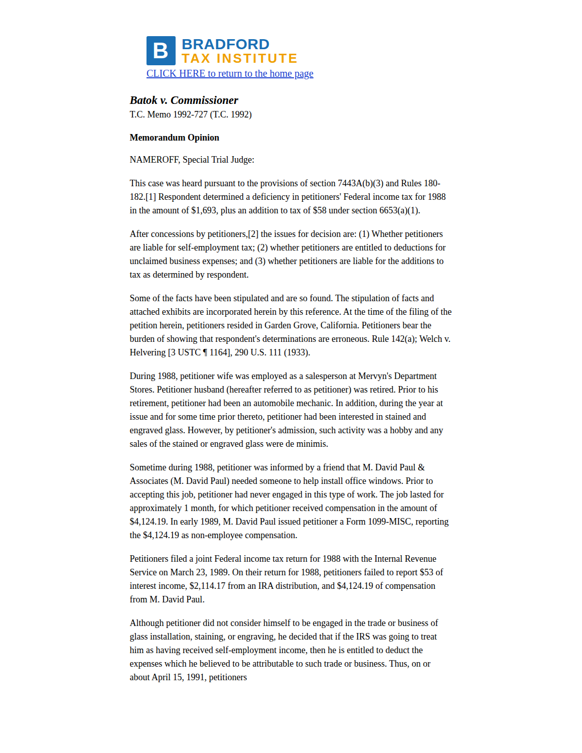B
BRADFORD
TAX INSTITUTE
CLICK HERE to return to the home page
Batok v. Commissioner
T.C. Memo 1992-727 (T.C. 1992)
Memorandum Opinion
NAMEROFF, Special Trial Judge:
This case was heard pursuant to the provisions of section 7443A(b)(3) and Rules 180-182.[1] Respondent determined a deficiency in petitioners' Federal income tax for 1988 in the amount of $1,693, plus an addition to tax of $58 under section 6653(a)(1).
After concessions by petitioners,[2] the issues for decision are: (1) Whether petitioners are liable for self-employment tax; (2) whether petitioners are entitled to deductions for unclaimed business expenses; and (3) whether petitioners are liable for the additions to tax as determined by respondent.
Some of the facts have been stipulated and are so found. The stipulation of facts and attached exhibits are incorporated herein by this reference. At the time of the filing of the petition herein, petitioners resided in Garden Grove, California. Petitioners bear the burden of showing that respondent's determinations are erroneous. Rule 142(a); Welch v. Helvering [3 USTC ¶ 1164], 290 U.S. 111 (1933).
During 1988, petitioner wife was employed as a salesperson at Mervyn's Department Stores. Petitioner husband (hereafter referred to as petitioner) was retired. Prior to his retirement, petitioner had been an automobile mechanic. In addition, during the year at issue and for some time prior thereto, petitioner had been interested in stained and engraved glass. However, by petitioner's admission, such activity was a hobby and any sales of the stained or engraved glass were de minimis.
Sometime during 1988, petitioner was informed by a friend that M. David Paul & Associates (M. David Paul) needed someone to help install office windows. Prior to accepting this job, petitioner had never engaged in this type of work. The job lasted for approximately 1 month, for which petitioner received compensation in the amount of $4,124.19. In early 1989, M. David Paul issued petitioner a Form 1099-MISC, reporting the $4,124.19 as non-employee compensation.
Petitioners filed a joint Federal income tax return for 1988 with the Internal Revenue Service on March 23, 1989. On their return for 1988, petitioners failed to report $53 of interest income, $2,114.17 from an IRA distribution, and $4,124.19 of compensation from M. David Paul.
Although petitioner did not consider himself to be engaged in the trade or business of glass installation, staining, or engraving, he decided that if the IRS was going to treat him as having received self-employment income, then he is entitled to deduct the expenses which he believed to be attributable to such trade or business. Thus, on or about April 15, 1991, petitioners